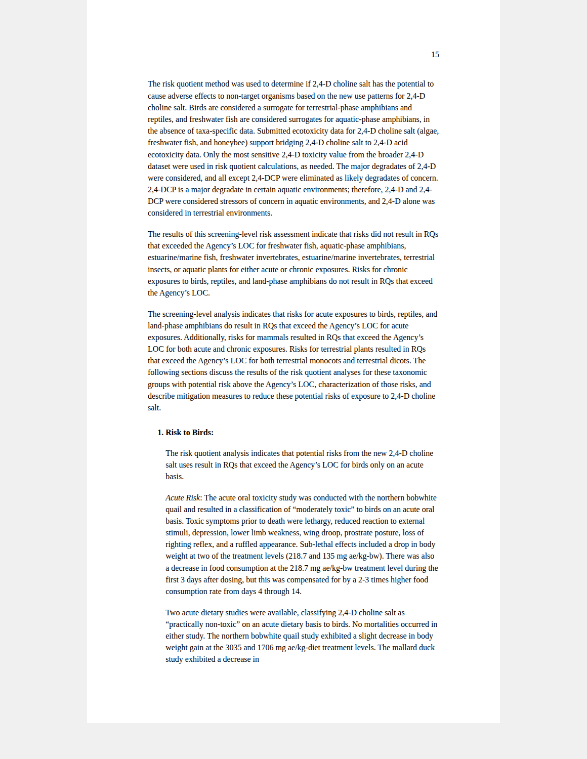15
The risk quotient method was used to determine if 2,4-D choline salt has the potential to cause adverse effects to non-target organisms based on the new use patterns for 2,4-D choline salt. Birds are considered a surrogate for terrestrial-phase amphibians and reptiles, and freshwater fish are considered surrogates for aquatic-phase amphibians, in the absence of taxa-specific data. Submitted ecotoxicity data for 2,4-D choline salt (algae, freshwater fish, and honeybee) support bridging 2,4-D choline salt to 2,4-D acid ecotoxicity data. Only the most sensitive 2,4-D toxicity value from the broader 2,4-D dataset were used in risk quotient calculations, as needed. The major degradates of 2,4-D were considered, and all except 2,4-DCP were eliminated as likely degradates of concern. 2,4-DCP is a major degradate in certain aquatic environments; therefore, 2,4-D and 2,4-DCP were considered stressors of concern in aquatic environments, and 2,4-D alone was considered in terrestrial environments.
The results of this screening-level risk assessment indicate that risks did not result in RQs that exceeded the Agency’s LOC for freshwater fish, aquatic-phase amphibians, estuarine/marine fish, freshwater invertebrates, estuarine/marine invertebrates, terrestrial insects, or aquatic plants for either acute or chronic exposures. Risks for chronic exposures to birds, reptiles, and land-phase amphibians do not result in RQs that exceed the Agency’s LOC.
The screening-level analysis indicates that risks for acute exposures to birds, reptiles, and land-phase amphibians do result in RQs that exceed the Agency’s LOC for acute exposures. Additionally, risks for mammals resulted in RQs that exceed the Agency’s LOC for both acute and chronic exposures. Risks for terrestrial plants resulted in RQs that exceed the Agency’s LOC for both terrestrial monocots and terrestrial dicots. The following sections discuss the results of the risk quotient analyses for these taxonomic groups with potential risk above the Agency’s LOC, characterization of those risks, and describe mitigation measures to reduce these potential risks of exposure to 2,4-D choline salt.
Risk to Birds:
The risk quotient analysis indicates that potential risks from the new 2,4-D choline salt uses result in RQs that exceed the Agency’s LOC for birds only on an acute basis.
Acute Risk: The acute oral toxicity study was conducted with the northern bobwhite quail and resulted in a classification of “moderately toxic” to birds on an acute oral basis. Toxic symptoms prior to death were lethargy, reduced reaction to external stimuli, depression, lower limb weakness, wing droop, prostrate posture, loss of righting reflex, and a ruffled appearance. Sub-lethal effects included a drop in body weight at two of the treatment levels (218.7 and 135 mg ae/kg-bw). There was also a decrease in food consumption at the 218.7 mg ae/kg-bw treatment level during the first 3 days after dosing, but this was compensated for by a 2-3 times higher food consumption rate from days 4 through 14.
Two acute dietary studies were available, classifying 2,4-D choline salt as “practically non-toxic” on an acute dietary basis to birds. No mortalities occurred in either study. The northern bobwhite quail study exhibited a slight decrease in body weight gain at the 3035 and 1706 mg ae/kg-diet treatment levels. The mallard duck study exhibited a decrease in